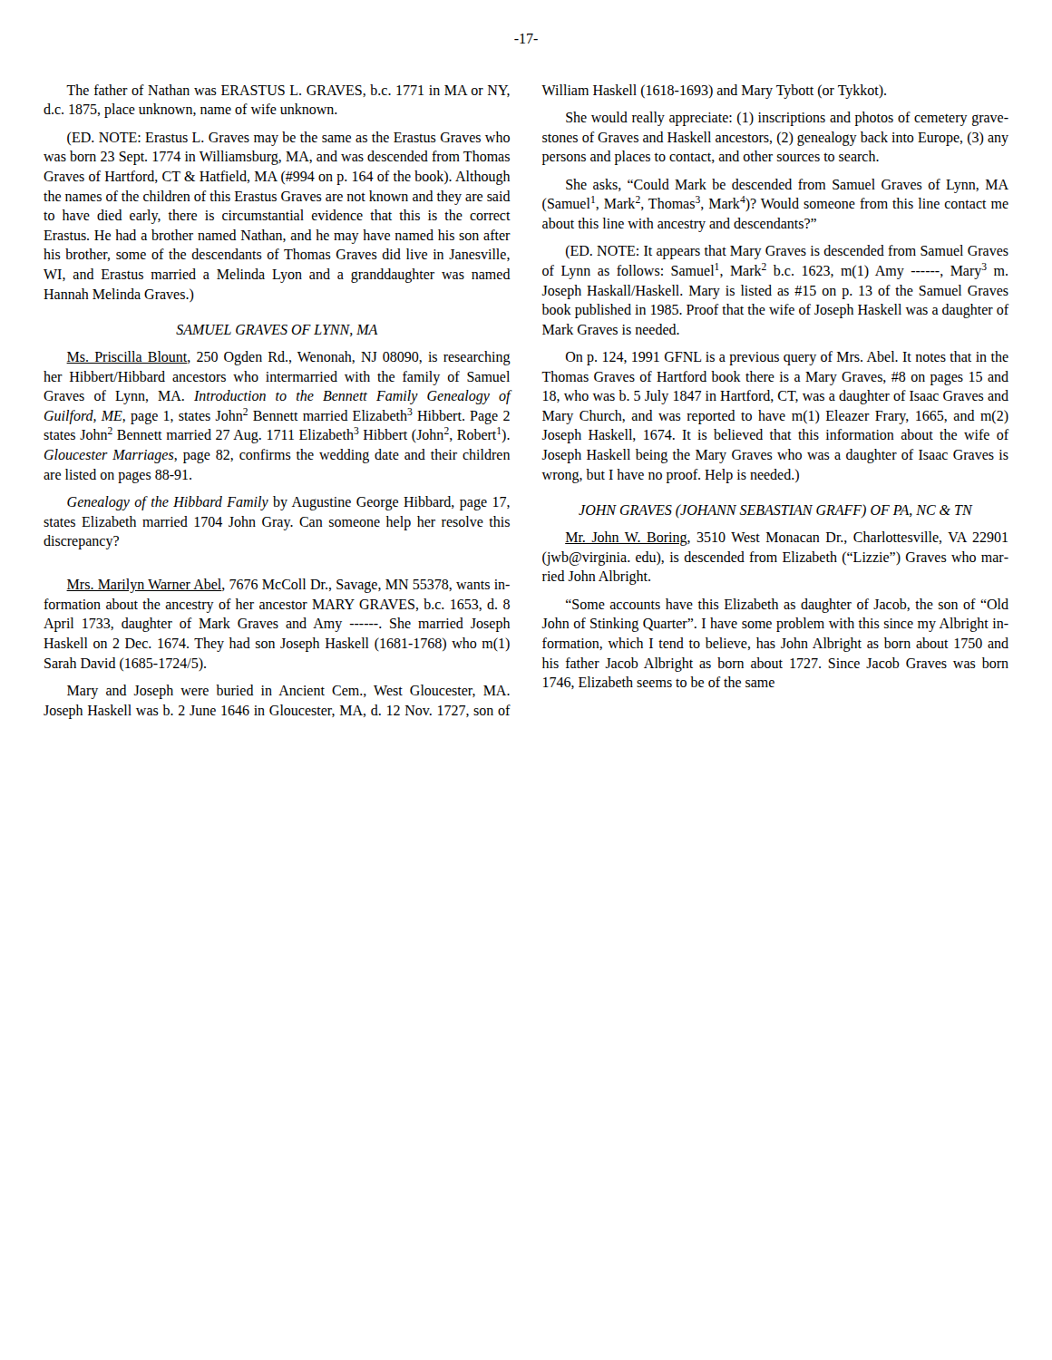-17-
The father of Nathan was ERASTUS L. GRAVES, b.c. 1771 in MA or NY, d.c. 1875, place unknown, name of wife unknown.
(ED. NOTE: Erastus L. Graves may be the same as the Erastus Graves who was born 23 Sept. 1774 in Williamsburg, MA, and was descended from Thomas Graves of Hartford, CT & Hatfield, MA (#994 on p. 164 of the book). Although the names of the children of this Erastus Graves are not known and they are said to have died early, there is circumstantial evidence that this is the correct Erastus. He had a brother named Nathan, and he may have named his son after his brother, some of the descendants of Thomas Graves did live in Janesville, WI, and Erastus married a Melinda Lyon and a granddaughter was named Hannah Melinda Graves.)
SAMUEL GRAVES OF LYNN, MA
Ms. Priscilla Blount, 250 Ogden Rd., Wenonah, NJ 08090, is researching her Hibbert/Hibbard ancestors who intermarried with the family of Samuel Graves of Lynn, MA. Introduction to the Bennett Family Genealogy of Guilford, ME, page 1, states John2 Bennett married Elizabeth3 Hibbert. Page 2 states John2 Bennett married 27 Aug. 1711 Elizabeth3 Hibbert (John2, Robert1). Gloucester Marriages, page 82, confirms the wedding date and their children are listed on pages 88-91.
Genealogy of the Hibbard Family by Augustine George Hibbard, page 17, states Elizabeth married 1704 John Gray. Can someone help her resolve this discrepancy?
Mrs. Marilyn Warner Abel, 7676 McColl Dr., Savage, MN 55378, wants information about the ancestry of her ancestor MARY GRAVES, b.c. 1653, d. 8 April 1733, daughter of Mark Graves and Amy ------. She married Joseph Haskell on 2 Dec. 1674. They had son Joseph Haskell (1681-1768) who m(1) Sarah David (1685-1724/5).
Mary and Joseph were buried in Ancient Cem., West Gloucester, MA. Joseph Haskell was b. 2 June 1646 in Gloucester, MA, d. 12 Nov. 1727, son of William Haskell (1618-1693) and Mary Tybott (or Tykkot).
She would really appreciate: (1) inscriptions and photos of cemetery gravestones of Graves and Haskell ancestors, (2) genealogy back into Europe, (3) any persons and places to contact, and other sources to search.
She asks, “Could Mark be descended from Samuel Graves of Lynn, MA (Samuel1, Mark2, Thomas3, Mark4)? Would someone from this line contact me about this line with ancestry and descendants?”
(ED. NOTE: It appears that Mary Graves is descended from Samuel Graves of Lynn as follows: Samuel1, Mark2 b.c. 1623, m(1) Amy ------, Mary3 m. Joseph Haskall/Haskell. Mary is listed as #15 on p. 13 of the Samuel Graves book published in 1985. Proof that the wife of Joseph Haskell was a daughter of Mark Graves is needed.
On p. 124, 1991 GFNL is a previous query of Mrs. Abel. It notes that in the Thomas Graves of Hartford book there is a Mary Graves, #8 on pages 15 and 18, who was b. 5 July 1847 in Hartford, CT, was a daughter of Isaac Graves and Mary Church, and was reported to have m(1) Eleazer Frary, 1665, and m(2) Joseph Haskell, 1674. It is believed that this information about the wife of Joseph Haskell being the Mary Graves who was a daughter of Isaac Graves is wrong, but I have no proof. Help is needed.)
JOHN GRAVES (JOHANN SEBASTIAN GRAFF) OF PA, NC & TN
Mr. John W. Boring, 3510 West Monacan Dr., Charlottesville, VA 22901 (jwb@virginia. edu), is descended from Elizabeth (“Lizzie”) Graves who married John Albright.
“Some accounts have this Elizabeth as daughter of Jacob, the son of “Old John of Stinking Quarter”. I have some problem with this since my Albright information, which I tend to believe, has John Albright as born about 1750 and his father Jacob Albright as born about 1727. Since Jacob Graves was born 1746, Elizabeth seems to be of the same